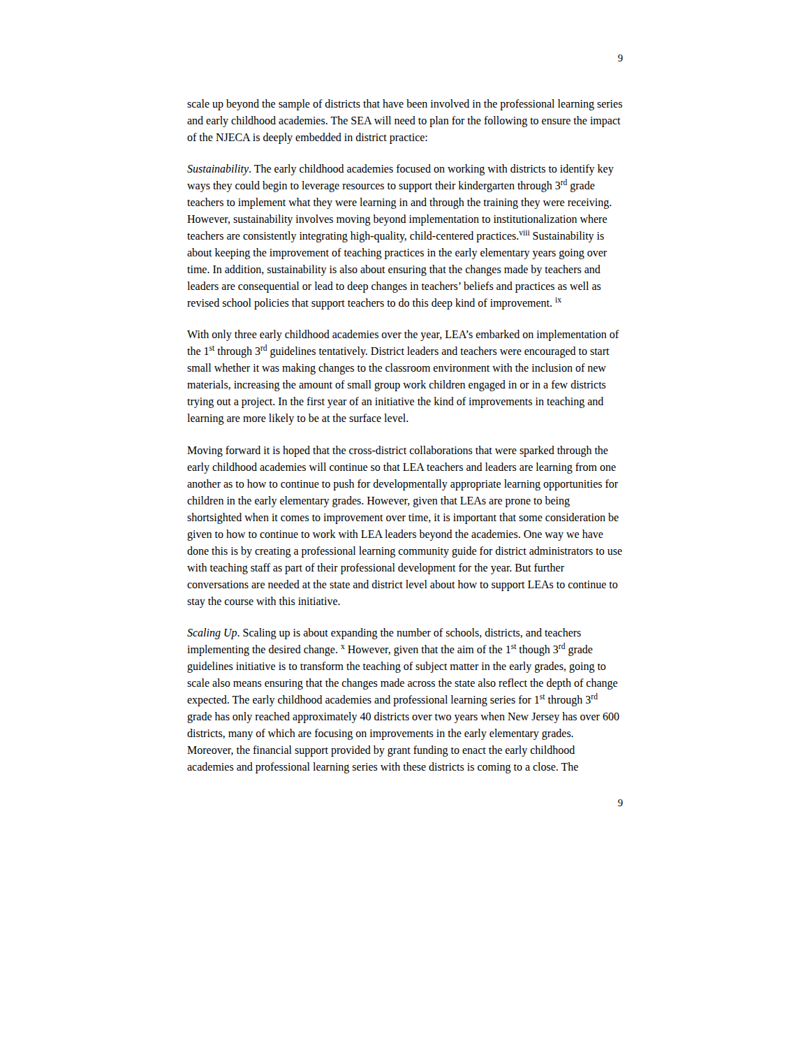9
scale up beyond the sample of districts that have been involved in the professional learning series and early childhood academies. The SEA will need to plan for the following to ensure the impact of the NJECA is deeply embedded in district practice:
Sustainability. The early childhood academies focused on working with districts to identify key ways they could begin to leverage resources to support their kindergarten through 3rd grade teachers to implement what they were learning in and through the training they were receiving. However, sustainability involves moving beyond implementation to institutionalization where teachers are consistently integrating high-quality, child-centered practices.viii Sustainability is about keeping the improvement of teaching practices in the early elementary years going over time. In addition, sustainability is also about ensuring that the changes made by teachers and leaders are consequential or lead to deep changes in teachers’ beliefs and practices as well as revised school policies that support teachers to do this deep kind of improvement. ix
With only three early childhood academies over the year, LEA’s embarked on implementation of the 1st through 3rd guidelines tentatively. District leaders and teachers were encouraged to start small whether it was making changes to the classroom environment with the inclusion of new materials, increasing the amount of small group work children engaged in or in a few districts trying out a project. In the first year of an initiative the kind of improvements in teaching and learning are more likely to be at the surface level.
Moving forward it is hoped that the cross-district collaborations that were sparked through the early childhood academies will continue so that LEA teachers and leaders are learning from one another as to how to continue to push for developmentally appropriate learning opportunities for children in the early elementary grades. However, given that LEAs are prone to being shortsighted when it comes to improvement over time, it is important that some consideration be given to how to continue to work with LEA leaders beyond the academies. One way we have done this is by creating a professional learning community guide for district administrators to use with teaching staff as part of their professional development for the year. But further conversations are needed at the state and district level about how to support LEAs to continue to stay the course with this initiative.
Scaling Up. Scaling up is about expanding the number of schools, districts, and teachers implementing the desired change. x However, given that the aim of the 1st though 3rd grade guidelines initiative is to transform the teaching of subject matter in the early grades, going to scale also means ensuring that the changes made across the state also reflect the depth of change expected. The early childhood academies and professional learning series for 1st through 3rd grade has only reached approximately 40 districts over two years when New Jersey has over 600 districts, many of which are focusing on improvements in the early elementary grades. Moreover, the financial support provided by grant funding to enact the early childhood academies and professional learning series with these districts is coming to a close. The
9